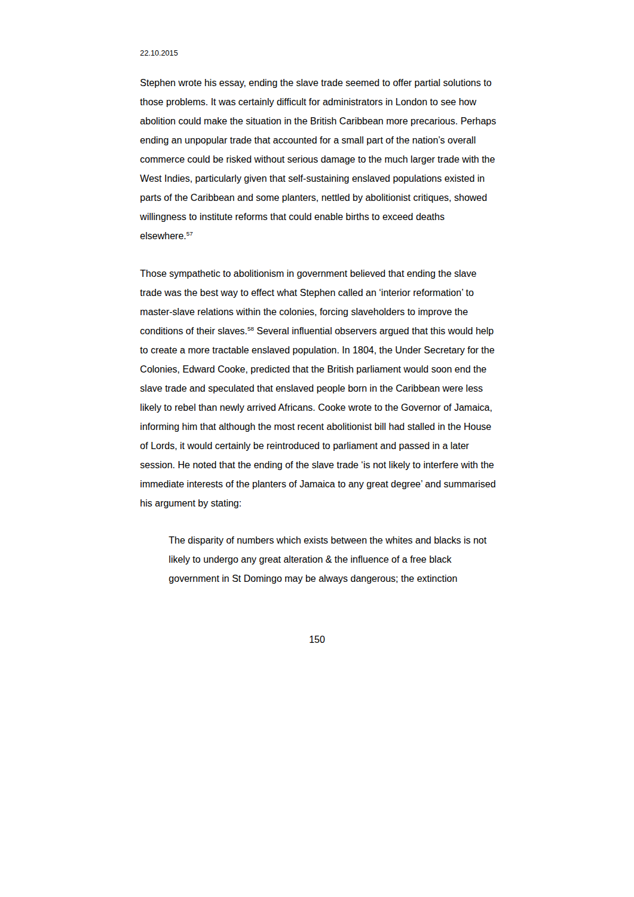22.10.2015
Stephen wrote his essay, ending the slave trade seemed to offer partial solutions to those problems. It was certainly difficult for administrators in London to see how abolition could make the situation in the British Caribbean more precarious. Perhaps ending an unpopular trade that accounted for a small part of the nation’s overall commerce could be risked without serious damage to the much larger trade with the West Indies, particularly given that self-sustaining enslaved populations existed in parts of the Caribbean and some planters, nettled by abolitionist critiques, showed willingness to institute reforms that could enable births to exceed deaths elsewhere.57
Those sympathetic to abolitionism in government believed that ending the slave trade was the best way to effect what Stephen called an ‘interior reformation’ to master-slave relations within the colonies, forcing slaveholders to improve the conditions of their slaves.58 Several influential observers argued that this would help to create a more tractable enslaved population. In 1804, the Under Secretary for the Colonies, Edward Cooke, predicted that the British parliament would soon end the slave trade and speculated that enslaved people born in the Caribbean were less likely to rebel than newly arrived Africans. Cooke wrote to the Governor of Jamaica, informing him that although the most recent abolitionist bill had stalled in the House of Lords, it would certainly be reintroduced to parliament and passed in a later session. He noted that the ending of the slave trade ‘is not likely to interfere with the immediate interests of the planters of Jamaica to any great degree’ and summarised his argument by stating:
The disparity of numbers which exists between the whites and blacks is not likely to undergo any great alteration & the influence of a free black government in St Domingo may be always dangerous; the extinction
150